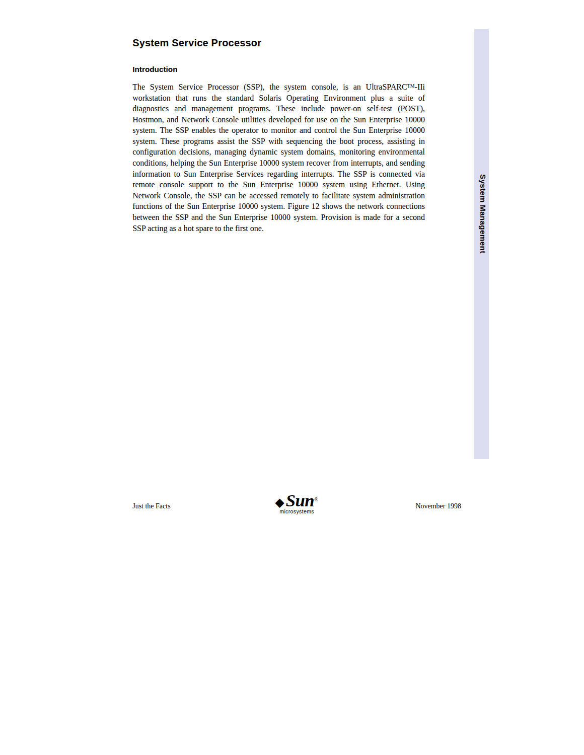System Management
System Service Processor
Introduction
The System Service Processor (SSP), the system console, is an UltraSPARCTM-IIi workstation that runs the standard Solaris Operating Environment plus a suite of diagnostics and management programs. These include power-on self-test (POST), Hostmon, and Network Console utilities developed for use on the Sun Enterprise 10000 system. The SSP enables the operator to monitor and control the Sun Enterprise 10000 system. These programs assist the SSP with sequencing the boot process, assisting in configuration decisions, managing dynamic system domains, monitoring environmental conditions, helping the Sun Enterprise 10000 system recover from interrupts, and sending information to Sun Enterprise Services regarding interrupts. The SSP is connected via remote console support to the Sun Enterprise 10000 system using Ethernet. Using Network Console, the SSP can be accessed remotely to facilitate system administration functions of the Sun Enterprise 10000 system. Figure 12 shows the network connections between the SSP and the Sun Enterprise 10000 system. Provision is made for a second SSP acting as a hot spare to the first one.
Just the Facts
■Sun®
microsystems
November 1998